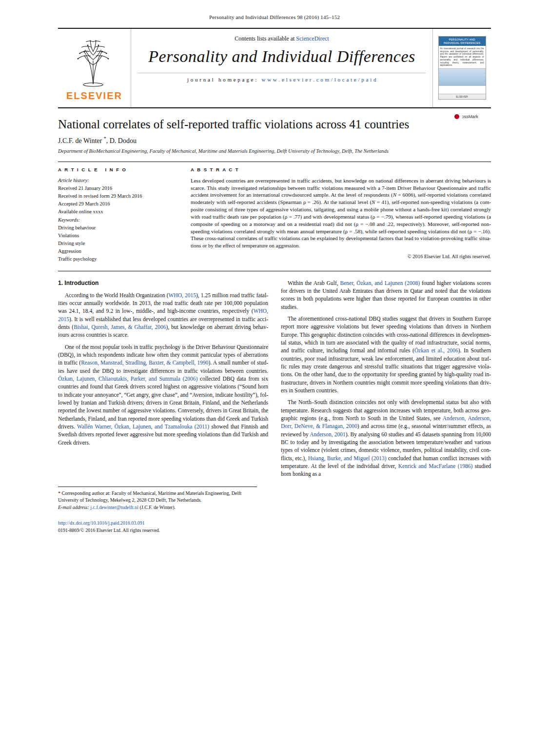Personality and Individual Differences 98 (2016) 145–152
ELSEVIER
Contents lists available at ScienceDirect
Personality and Individual Differences
j o u r n a l h o m e p a g e : w w w . e l s e v i e r . c o m / l o c a t e / p a i d
PERSONALITY AND
INDIVIDUAL DIFFERENCES
An international journal of research into the structure and development of personality, and the causation of individual differences. Papers are published on all aspects of personality and individual differences, including theory, measurement, and applications.
ELSEVIER
National correlates of self-reported traffic violations across 41 countries CrossMark
J.C.F. de Winter *, D. Dodou
Department of BioMechanical Engineering, Faculty of Mechanical, Maritime and Materials Engineering, Delft University of Technology, Delft, The Netherlands
A R T I C L E I N F O
Article history:
Received 21 January 2016
Received in revised form 29 March 2016
Accepted 29 March 2016
Available online xxxx
Keywords:
Driving behaviour
Violations
Driving style
Aggression
Traffic psychology
A B S T R A C T
Less developed countries are overrepresented in traffic accidents, but knowledge on national differences in aberrant driving behaviours is scarce. This study investigated relationships between traffic violations measured with a 7-item Driver Behaviour Questionnaire and traffic accident involvement for an international crowdsourced sample. At the level of respondents (N = 6006), self-reported violations correlated moderately with self-reported accidents (Spearman ρ = .26). At the national level (N = 41), self-reported non-speeding violations (a composite consisting of three types of aggressive violations, tailgating, and using a mobile phone without a hands-free kit) correlated strongly with road traffic death rate per population (ρ = .77) and with developmental status (ρ = −.79), whereas self-reported speeding violations (a composite of speeding on a motorway and on a residential road) did not (ρ = −.08 and .22, respectively). Moreover, self-reported non-speeding violations correlated strongly with mean annual temperature (ρ = .58), while self-reported speeding violations did not (ρ = −.16). These cross-national correlates of traffic violations can be explained by developmental factors that lead to violation-provoking traffic situations or by the effect of temperature on aggression.
© 2016 Elsevier Ltd. All rights reserved.
1. Introduction
According to the World Health Organization (WHO, 2015), 1.25 million road traffic fatalities occur annually worldwide. In 2013, the road traffic death rate per 100,000 population was 24.1, 18.4, and 9.2 in low-, middle-, and high-income countries, respectively (WHO, 2015). It is well established that less developed countries are overrepresented in traffic accidents (Bishai, Quresh, James, & Ghaffar, 2006), but knowledge on aberrant driving behaviours across countries is scarce.
One of the most popular tools in traffic psychology is the Driver Behaviour Questionnaire (DBQ), in which respondents indicate how often they commit particular types of aberrations in traffic (Reason, Manstead, Stradling, Baxter, & Campbell, 1990). A small number of studies have used the DBQ to investigate differences in traffic violations between countries. Özkan, Lajunen, Chliaoutakis, Parker, and Summala (2006) collected DBQ data from six countries and found that Greek drivers scored highest on aggressive violations (“Sound horn to indicate your annoyance”, “Get angry, give chase”, and “Aversion, indicate hostility”), followed by Iranian and Turkish drivers; drivers in Great Britain, Finland, and the Netherlands reported the lowest number of aggressive violations. Conversely, drivers in Great Britain, the Netherlands, Finland, and Iran reported more speeding violations than did Greek and Turkish drivers. Wallén Warner, Özkan, Lajunen, and Tzamalouka (2011) showed that Finnish and Swedish drivers reported fewer aggressive but more speeding violations than did Turkish and Greek drivers.
Within the Arab Gulf, Bener, Özkan, and Lajunen (2008) found higher violations scores for drivers in the United Arab Emirates than drivers in Qatar and noted that the violations scores in both populations were higher than those reported for European countries in other studies.
The aforementioned cross-national DBQ studies suggest that drivers in Southern Europe report more aggressive violations but fewer speeding violations than drivers in Northern Europe. This geographic distinction coincides with cross-national differences in developmental status, which in turn are associated with the quality of road infrastructure, social norms, and traffic culture, including formal and informal rules (Özkan et al., 2006). In Southern countries, poor road infrastructure, weak law enforcement, and limited education about traffic rules may create dangerous and stressful traffic situations that trigger aggressive violations. On the other hand, due to the opportunity for speeding granted by high-quality road infrastructure, drivers in Northern countries might commit more speeding violations than drivers in Southern countries.
The North–South distinction coincides not only with developmental status but also with temperature. Research suggests that aggression increases with temperature, both across geographic regions (e.g., from North to South in the United States, see Anderson, Anderson, Dorr, DeNeve, & Flanagan, 2000) and across time (e.g., seasonal winter/summer effects, as reviewed by Anderson, 2001). By analysing 60 studies and 45 datasets spanning from 10,000 BC to today and by investigating the association between temperature/weather and various types of violence (violent crimes, domestic violence, murders, political instability, civil conflicts, etc.), Hsiang, Burke, and Miguel (2013) concluded that human conflict increases with temperature. At the level of the individual driver, Kenrick and MacFarlane (1986) studied horn honking as a
* Corresponding author at: Faculty of Mechanical, Maritime and Materials Engineering, Delft University of Technology, Mekelweg 2, 2628 CD Delft, The Netherlands.
E-mail address: j.c.f.dewinter@tudelft.nl (J.C.F. de Winter).
http://dx.doi.org/10.1016/j.paid.2016.03.091
0191-8869/© 2016 Elsevier Ltd. All rights reserved.